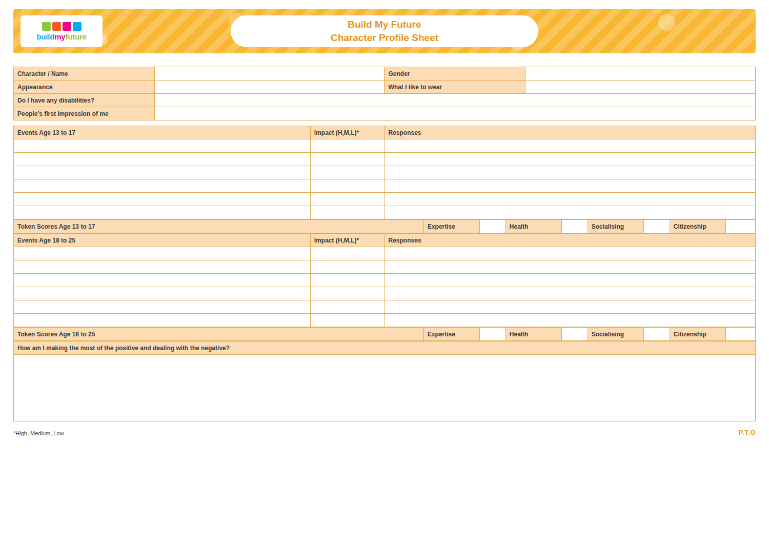build my future
Build My Future
Character Profile Sheet
| Character / Name | | Gender | |
| Appearance | | What I like to wear | |
| Do I have any disabilities? | |
| People’s first impression of me | |
| Events Age 13 to 17 | Impact (H,M,L)* | Responses |
| --- | --- | --- |
| Token Scores Age 13 to 17 | Expertise | | Health | | Socialising | | Citizenship | |
| Events Age 18 to 25 | Impact (H,M,L)* | Responses |
| --- | --- | --- |
| Token Scores Age 18 to 25 | Expertise | | Health | | Socialising | | Citizenship | |
| How am I making the most of the positive and dealing with the negative? |
*High, Medium, Low
P.T.O